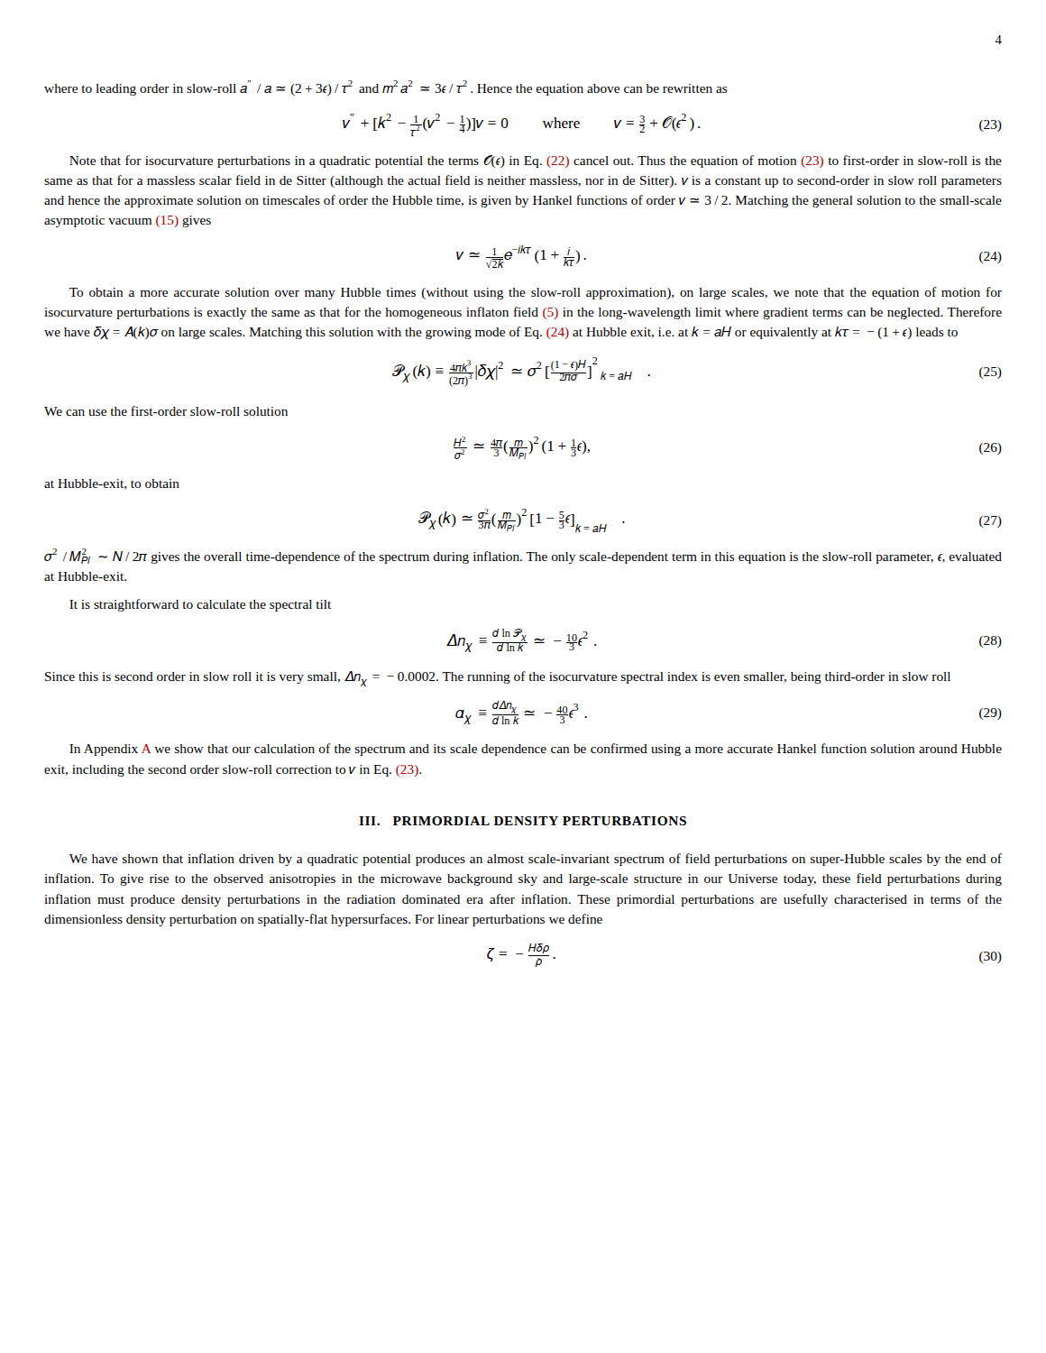4
where to leading order in slow-roll a″/a≃(2+3ϵ)/τ2 and m2a2≃3ϵ/τ2. Hence the equation above can be rewritten as
v″ + [ k2 − 1τ2 ( ν2 − 14 ) ] v = 0 where ν = 32 + 𝒪 (ϵ2) . (23)
Note that for isocurvature perturbations in a quadratic potential the terms 𝒪(ϵ) in Eq. (22) cancel out. Thus the equation of motion (23) to first-order in slow-roll is the same as that for a massless scalar field in de Sitter (although the actual field is neither massless, nor in de Sitter). ν is a constant up to second-order in slow roll parameters and hence the approximate solution on timescales of order the Hubble time, is given by Hankel functions of order ν≃3/2. Matching the general solution to the small-scale asymptotic vacuum (15) gives
v ≃ 12k e−ikτ ( 1 + ikτ ) . (24)
To obtain a more accurate solution over many Hubble times (without using the slow-roll approximation), on large scales, we note that the equation of motion for isocurvature perturbations is exactly the same as that for the homogeneous inflaton field (5) in the long-wavelength limit where gradient terms can be neglected. Therefore we have δχ=A(k)σ on large scales. Matching this solution with the growing mode of Eq. (24) at Hubble exit, i.e. at k=aH or equivalently at kτ=−(1+ϵ) leads to
𝒫χ (k) ≡ 4πk3 (2π)3 |δχ|2 ≃ σ2 [ (1−ϵ)H 2πσ ] 2 k=aH . (25)
We can use the first-order slow-roll solution
H2σ2 ≃ 4π3 (mMPl) 2 ( 1 + 13 ϵ ) , (26)
at Hubble-exit, to obtain
𝒫χ (k) ≃ σ23π (mMPl) 2 [ 1 − 53 ϵ ] k=aH . (27)
σ2/MPl2∼N/2π gives the overall time-dependence of the spectrum during inflation. The only scale-dependent term in this equation is the slow-roll parameter, ϵ, evaluated at Hubble-exit.
It is straightforward to calculate the spectral tilt
Δ nχ ≡ dln𝒫χ dlnk ≃ − 103 ϵ2 . (28)
Since this is second order in slow roll it is very small, Δnχ=−0.0002. The running of the isocurvature spectral index is even smaller, being third-order in slow roll
αχ ≡ dΔnχ dlnk ≃ − 403 ϵ3 . (29)
In Appendix A we show that our calculation of the spectrum and its scale dependence can be confirmed using a more accurate Hankel function solution around Hubble exit, including the second order slow-roll correction to ν in Eq. (23).
III. PRIMORDIAL DENSITY PERTURBATIONS
We have shown that inflation driven by a quadratic potential produces an almost scale-invariant spectrum of field perturbations on super-Hubble scales by the end of inflation. To give rise to the observed anisotropies in the microwave background sky and large-scale structure in our Universe today, these field perturbations during inflation must produce density perturbations in the radiation dominated era after inflation. These primordial perturbations are usefully characterised in terms of the dimensionless density perturbation on spatially-flat hypersurfaces. For linear perturbations we define
ζ = − Hδρ ρ˙ . (30)